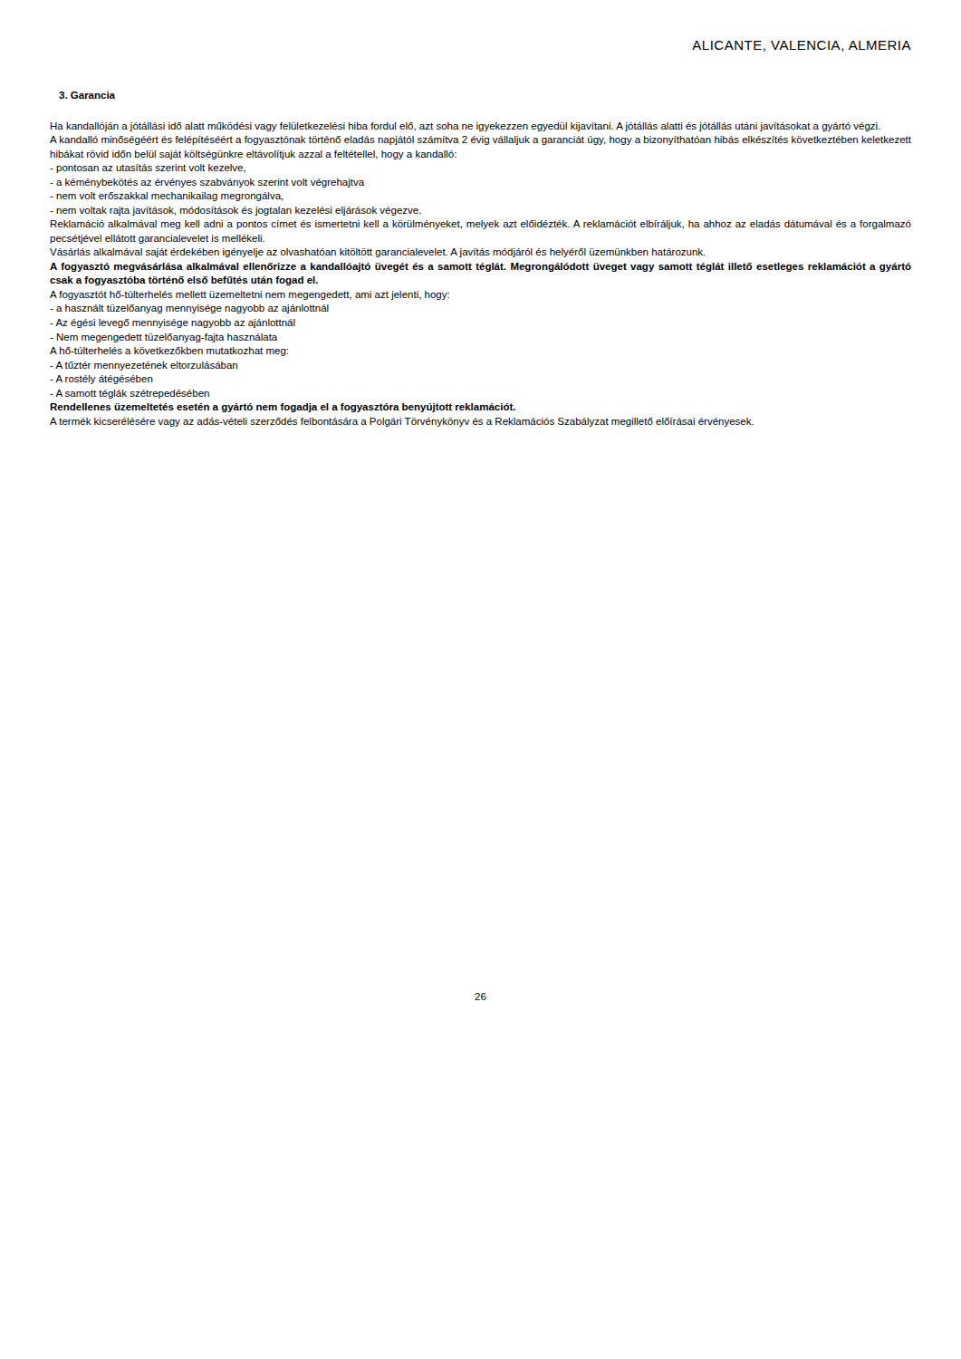ALICANTE, VALENCIA, ALMERIA
3. Garancia
Ha kandallóján a jótállási idő alatt működési vagy felületkezelési hiba fordul elő, azt soha ne igyekezzen egyedül kijavítani. A jótállás alatti és jótállás utáni javításokat a gyártó végzi.
A kandalló minőségéért és felépítéséért a fogyasztónak történő eladás napjától számítva 2 évig vállaljuk a garanciát úgy, hogy a bizonyíthatóan hibás elkészítés következtében keletkezett hibákat rövid időn belül saját költségünkre eltávolítjuk azzal a feltétellel, hogy a kandalló:
- pontosan az utasítás szerint volt kezelve,
- a kéménybekötés az érvényes szabványok szerint volt végrehajtva
- nem volt erőszakkal mechanikailag megrongálva,
- nem voltak rajta javítások, módosítások és jogtalan kezelési eljárások végezve.
Reklamáció alkalmával meg kell adni a pontos címet és ismertetni kell a körülményeket, melyek azt előidézték. A reklamációt elbíráljuk, ha ahhoz az eladás dátumával és a forgalmazó pecsétjével ellátott garancialevelet is mellékeli.
Vásárlás alkalmával saját érdekében igényelje az olvashatóan kitöltött garancialevelet. A javítás módjáról és helyéről üzemünkben határozunk.
A fogyasztó megvásárlása alkalmával ellenőrizze a kandallóajtó üvegét és a samott téglát. Megrongálódott üveget vagy samott téglát illető esetleges reklamációt a gyártó csak a fogyasztóba történő első befűtés után fogad el.
A fogyasztót hő-túlterhelés mellett üzemeltetni nem megengedett, ami azt jelenti, hogy:
- a használt tüzelőanyag mennyisége nagyobb az ajánlottnál
- Az égési levegő mennyisége nagyobb az ajánlottnál
- Nem megengedett tüzelőanyag-fajta használata
A hő-túlterhelés a következőkben mutatkozhat meg:
- A tűztér mennyezetének eltorzulásában
- A rostély átégésében
- A samott téglák szétrepedésében
Rendellenes üzemeltetés esetén a gyártó nem fogadja el a fogyasztóra benyújtott reklamációt.
A termék kicserélésére vagy az adás-vételi szerződés felbontására a Polgári Törvénykönyv és a Reklamációs Szabályzat megillető előírásai érvényesek.
26